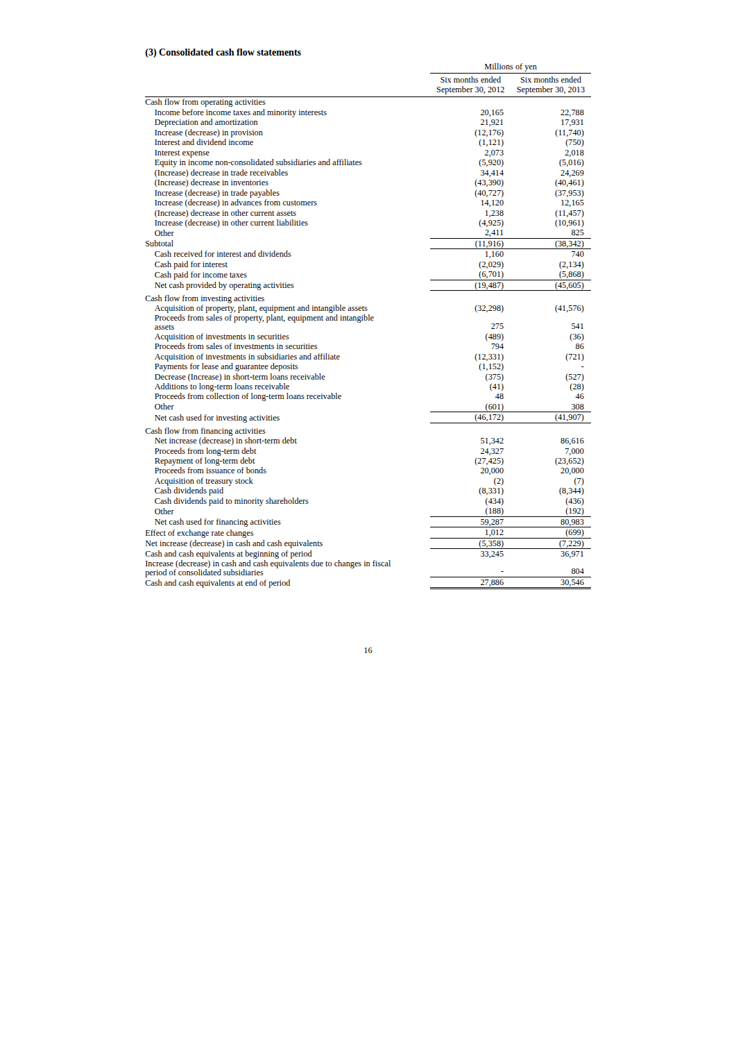(3) Consolidated cash flow statements
| | Millions of yen |
| --- | --- |
| | Six months ended September 30, 2012 | Six months ended September 30, 2013 |
| Cash flow from operating activities | | |
| Income before income taxes and minority interests | 20,165 | 22,788 |
| Depreciation and amortization | 21,921 | 17,931 |
| Increase (decrease) in provision | (12,176) | (11,740) |
| Interest and dividend income | (1,121) | (750) |
| Interest expense | 2,073 | 2,018 |
| Equity in income non-consolidated subsidiaries and affiliates | (5,920) | (5,016) |
| (Increase) decrease in trade receivables | 34,414 | 24,269 |
| (Increase) decrease in inventories | (43,390) | (40,461) |
| Increase (decrease) in trade payables | (40,727) | (37,953) |
| Increase (decrease) in advances from customers | 14,120 | 12,165 |
| (Increase) decrease in other current assets | 1,238 | (11,457) |
| Increase (decrease) in other current liabilities | (4,925) | (10,961) |
| Other | 2,411 | 825 |
| Subtotal | (11,916) | (38,342) |
| Cash received for interest and dividends | 1,160 | 740 |
| Cash paid for interest | (2,029) | (2,134) |
| Cash paid for income taxes | (6,701) | (5,868) |
| Net cash provided by operating activities | (19,487) | (45,605) |
| Cash flow from investing activities | | |
| Acquisition of property, plant, equipment and intangible assets | (32,298) | (41,576) |
| Proceeds from sales of property, plant, equipment and intangible assets | 275 | 541 |
| Acquisition of investments in securities | (489) | (36) |
| Proceeds from sales of investments in securities | 794 | 86 |
| Acquisition of investments in subsidiaries and affiliate | (12,331) | (721) |
| Payments for lease and guarantee deposits | (1,152) | - |
| Decrease (Increase) in short-term loans receivable | (375) | (527) |
| Additions to long-term loans receivable | (41) | (28) |
| Proceeds from collection of long-term loans receivable | 48 | 46 |
| Other | (601) | 308 |
| Net cash used for investing activities | (46,172) | (41,907) |
| Cash flow from financing activities | | |
| Net increase (decrease) in short-term debt | 51,342 | 86,616 |
| Proceeds from long-term debt | 24,327 | 7,000 |
| Repayment of long-term debt | (27,425) | (23,652) |
| Proceeds from issuance of bonds | 20,000 | 20,000 |
| Acquisition of treasury stock | (2) | (7) |
| Cash dividends paid | (8,331) | (8,344) |
| Cash dividends paid to minority shareholders | (434) | (436) |
| Other | (188) | (192) |
| Net cash used for financing activities | 59,287 | 80,983 |
| Effect of exchange rate changes | 1,012 | (699) |
| Net increase (decrease) in cash and cash equivalents | (5,358) | (7,229) |
| Cash and cash equivalents at beginning of period | 33,245 | 36,971 |
| Increase (decrease) in cash and cash equivalents due to changes in fiscal period of consolidated subsidiaries | - | 804 |
| Cash and cash equivalents at end of period | 27,886 | 30,546 |
16